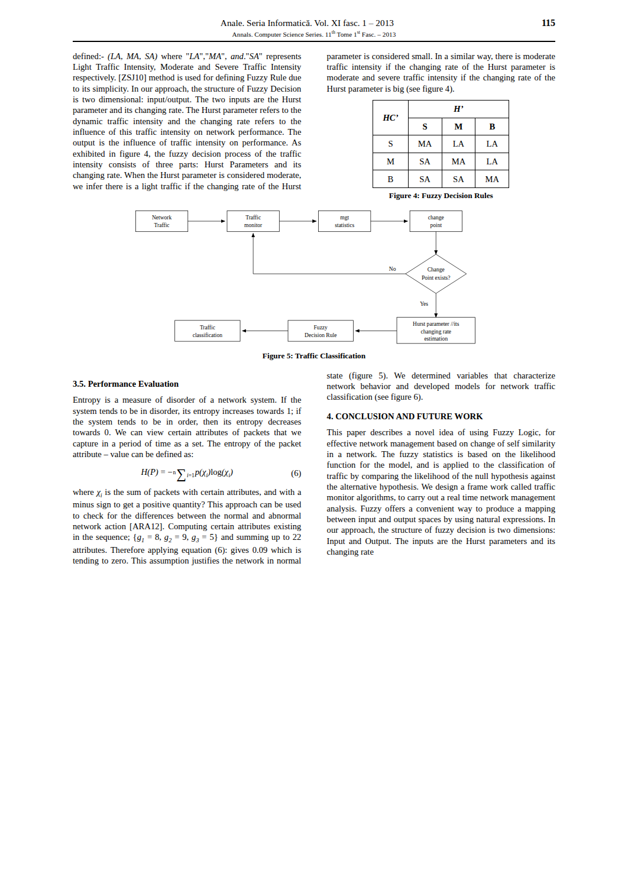115 Anale. Seria Informatică. Vol. XI fasc. 1 – 2013
Annals. Computer Science Series. 11th Tome 1st Fasc. – 2013
defined:- (LA, MA, SA) where "LA","MA", and."SA" represents Light Traffic Intensity, Moderate and Severe Traffic Intensity respectively. [ZSJ10] method is used for defining Fuzzy Rule due to its simplicity. In our approach, the structure of Fuzzy Decision is two dimensional: input/output. The two inputs are the Hurst parameter and its changing rate. The Hurst parameter refers to the dynamic traffic intensity and the changing rate refers to the influence of this traffic intensity on network performance. The output is the influence of traffic intensity on performance. As exhibited in figure 4, the fuzzy decision process of the traffic intensity consists of three parts: Hurst Parameters and its changing rate. When the Hurst parameter is considered moderate, we infer there is a light traffic if the changing rate of the Hurst parameter is considered small. In a similar way, there is moderate traffic intensity if the changing rate of the Hurst parameter is moderate and severe traffic intensity if the changing rate of the Hurst parameter is big (see figure 4).
| HC’ | H’ |
| --- | --- |
| S | M | B |
| S | MA | LA | LA |
| M | SA | MA | LA |
| B | SA | SA | MA |
Figure 4: Fuzzy Decision Rules
Network Traffic Traffic monitor mgt statistics change point Change Point exists? No Yes Hurst parameter //its changing rate estimation Fuzzy Decision Rule Traffic classification
Figure 5: Traffic Classification
3.5. Performance Evaluation
Entropy is a measure of disorder of a network system. If the system tends to be in disorder, its entropy increases towards 1; if the system tends to be in order, then its entropy decreases towards 0. We can view certain attributes of packets that we capture in a period of time as a set. The entropy of the packet attribute – value can be defined as:
H(P) = −n∑ i=1 p(χi) log(χi) (6)
where χi is the sum of packets with certain attributes, and with a minus sign to get a positive quantity? This approach can be used to check for the differences between the normal and abnormal network action [ARA12]. Computing certain attributes existing in the sequence; {g1 = 8, g2 = 9, g3 = 5} and summing up to 22 attributes. Therefore applying equation (6): gives 0.09 which is tending to zero. This assumption justifies the network in normal state (figure 5). We determined variables that characterize network behavior and developed models for network traffic classification (see figure 6).
4. CONCLUSION AND FUTURE WORK
This paper describes a novel idea of using Fuzzy Logic, for effective network management based on change of self similarity in a network. The fuzzy statistics is based on the likelihood function for the model, and is applied to the classification of traffic by comparing the likelihood of the null hypothesis against the alternative hypothesis. We design a frame work called traffic monitor algorithms, to carry out a real time network management analysis. Fuzzy offers a convenient way to produce a mapping between input and output spaces by using natural expressions. In our approach, the structure of fuzzy decision is two dimensions: Input and Output. The inputs are the Hurst parameters and its changing rate